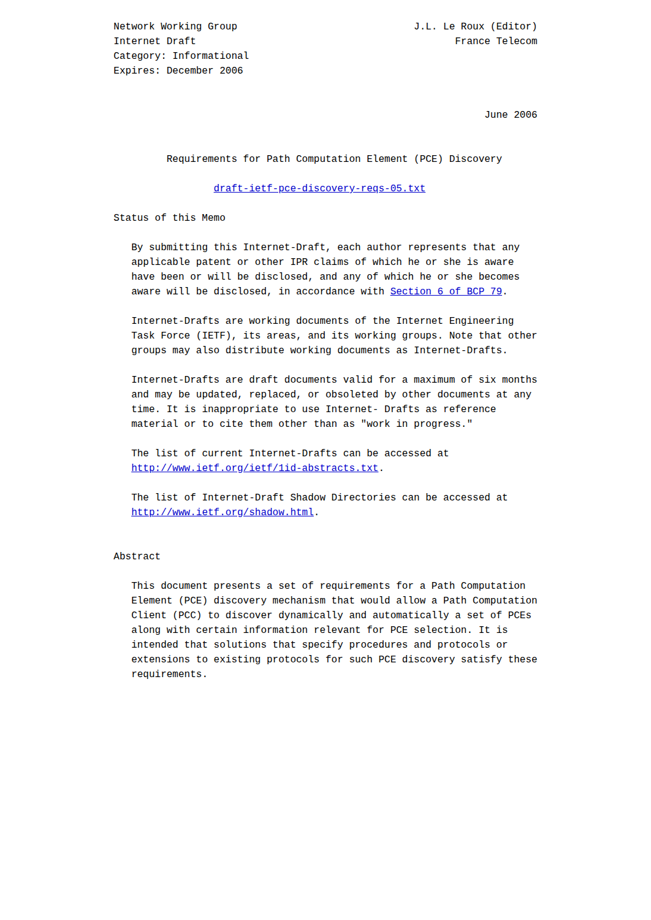Network Working Group                              J.L. Le Roux (Editor)
Internet Draft                                            France Telecom
Category: Informational
Expires: December 2006


                                                               June 2006


         Requirements for Path Computation Element (PCE) Discovery

                 draft-ietf-pce-discovery-reqs-05.txt

Status of this Memo

   By submitting this Internet-Draft, each author represents that any
   applicable patent or other IPR claims of which he or she is aware
   have been or will be disclosed, and any of which he or she becomes
   aware will be disclosed, in accordance with Section 6 of BCP 79.

   Internet-Drafts are working documents of the Internet Engineering
   Task Force (IETF), its areas, and its working groups. Note that other
   groups may also distribute working documents as Internet-Drafts.

   Internet-Drafts are draft documents valid for a maximum of six months
   and may be updated, replaced, or obsoleted by other documents at any
   time. It is inappropriate to use Internet- Drafts as reference
   material or to cite them other than as "work in progress."

   The list of current Internet-Drafts can be accessed at
   http://www.ietf.org/ietf/1id-abstracts.txt.

   The list of Internet-Draft Shadow Directories can be accessed at
   http://www.ietf.org/shadow.html.


Abstract

   This document presents a set of requirements for a Path Computation
   Element (PCE) discovery mechanism that would allow a Path Computation
   Client (PCC) to discover dynamically and automatically a set of PCEs
   along with certain information relevant for PCE selection. It is
   intended that solutions that specify procedures and protocols or
   extensions to existing protocols for such PCE discovery satisfy these
   requirements.